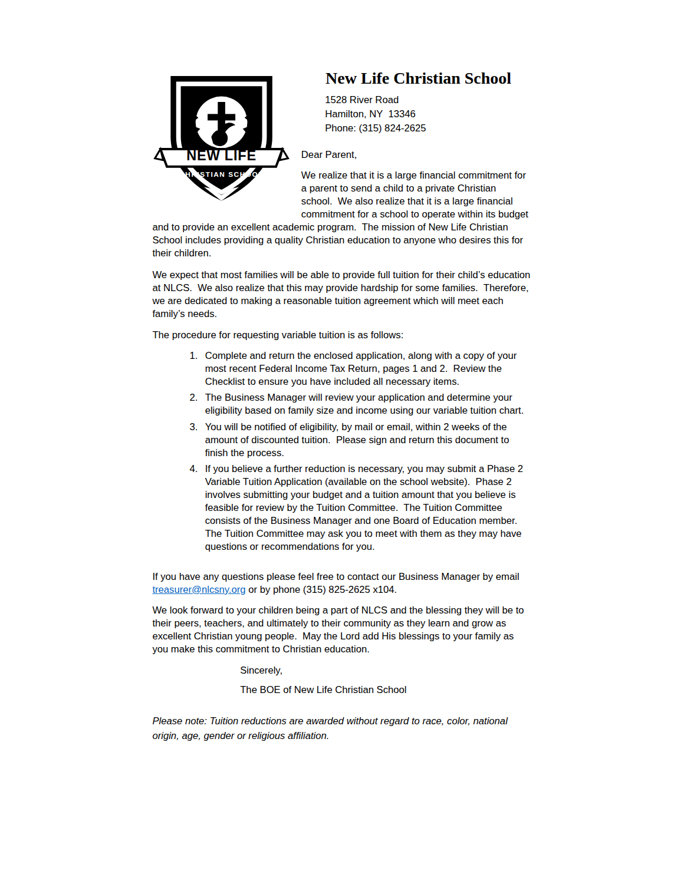New Life Christian School crest NEW LIFE CHRISTIAN SCHOOL
New Life Christian School
1528 River Road
Hamilton, NY 13346
Phone: (315) 824-2625
Dear Parent,
We realize that it is a large financial commitment for a parent to send a child to a private Christian school. We also realize that it is a large financial commitment for a school to operate within its budget and to provide an excellent academic program. The mission of New Life Christian School includes providing a quality Christian education to anyone who desires this for their children.
We expect that most families will be able to provide full tuition for their child’s education at NLCS. We also realize that this may provide hardship for some families. Therefore, we are dedicated to making a reasonable tuition agreement which will meet each family’s needs.
The procedure for requesting variable tuition is as follows:
Complete and return the enclosed application, along with a copy of your most recent Federal Income Tax Return, pages 1 and 2. Review the Checklist to ensure you have included all necessary items.
The Business Manager will review your application and determine your eligibility based on family size and income using our variable tuition chart.
You will be notified of eligibility, by mail or email, within 2 weeks of the amount of discounted tuition. Please sign and return this document to finish the process.
If you believe a further reduction is necessary, you may submit a Phase 2 Variable Tuition Application (available on the school website). Phase 2 involves submitting your budget and a tuition amount that you believe is feasible for review by the Tuition Committee. The Tuition Committee consists of the Business Manager and one Board of Education member. The Tuition Committee may ask you to meet with them as they may have questions or recommendations for you.
If you have any questions please feel free to contact our Business Manager by email treasurer@nlcsny.org or by phone (315) 825-2625 x104.
We look forward to your children being a part of NLCS and the blessing they will be to their peers, teachers, and ultimately to their community as they learn and grow as excellent Christian young people. May the Lord add His blessings to your family as you make this commitment to Christian education.
Sincerely,
The BOE of New Life Christian School
Please note: Tuition reductions are awarded without regard to race, color, national origin, age, gender or religious affiliation.